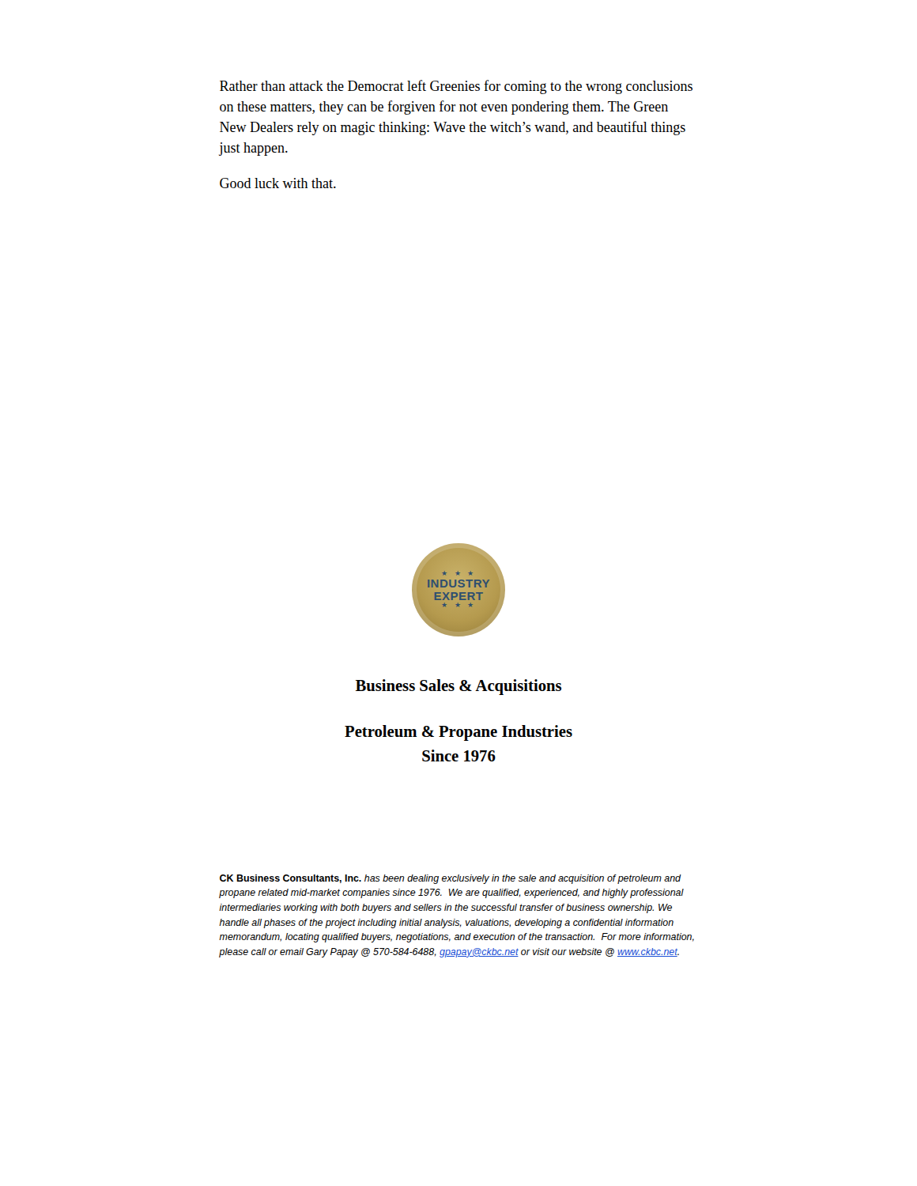Rather than attack the Democrat left Greenies for coming to the wrong conclusions on these matters, they can be forgiven for not even pondering them. The Green New Dealers rely on magic thinking: Wave the witch’s wand, and beautiful things just happen.
Good luck with that.
★ ★ ★
INDUSTRY
EXPERT
★ ★ ★
Business Sales & Acquisitions Petroleum & Propane Industries
Since 1976
CK Business Consultants, Inc. has been dealing exclusively in the sale and acquisition of petroleum and propane related mid-market companies since 1976. We are qualified, experienced, and highly professional intermediaries working with both buyers and sellers in the successful transfer of business ownership. We handle all phases of the project including initial analysis, valuations, developing a confidential information memorandum, locating qualified buyers, negotiations, and execution of the transaction. For more information, please call or email Gary Papay @ 570-584-6488, gpapay@ckbc.net or visit our website @ www.ckbc.net.